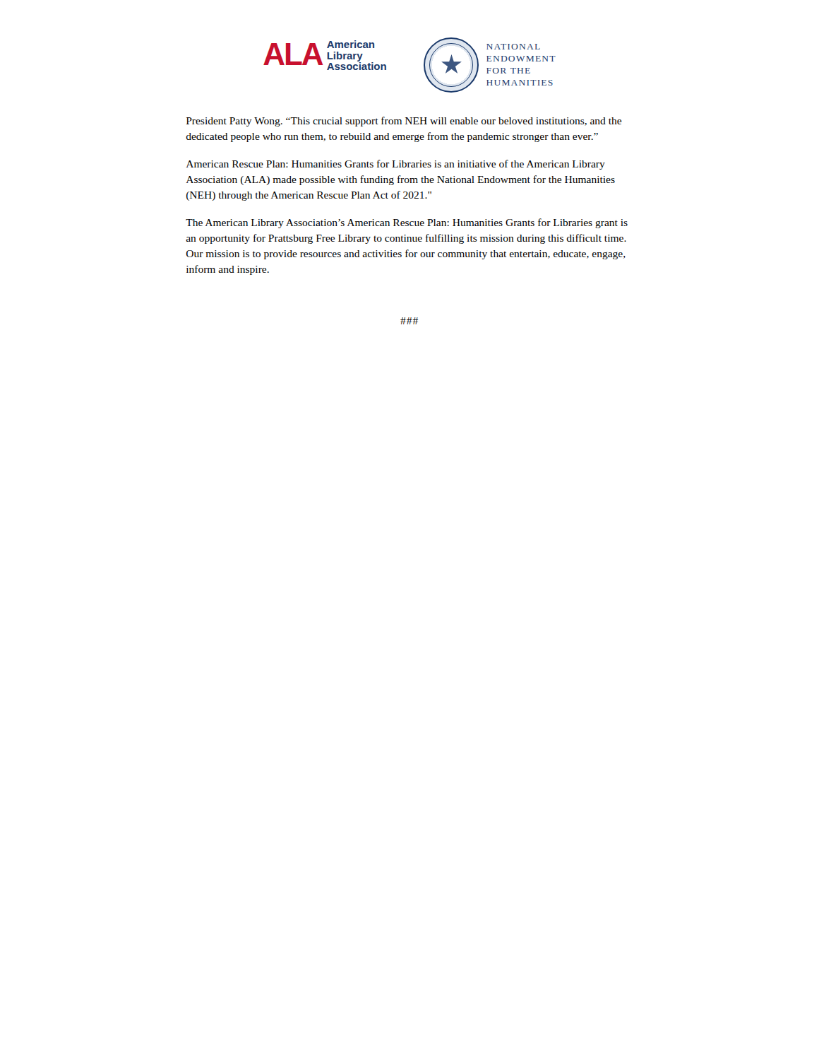ALA
American Library Association
National Endowment for the Humanities
President Patty Wong. “This crucial support from NEH will enable our beloved institutions, and the dedicated people who run them, to rebuild and emerge from the pandemic stronger than ever.”
American Rescue Plan: Humanities Grants for Libraries is an initiative of the American Library Association (ALA) made possible with funding from the National Endowment for the Humanities (NEH) through the American Rescue Plan Act of 2021."
The American Library Association’s American Rescue Plan: Humanities Grants for Libraries grant is an opportunity for Prattsburg Free Library to continue fulfilling its mission during this difficult time. Our mission is to provide resources and activities for our community that entertain, educate, engage, inform and inspire.
###